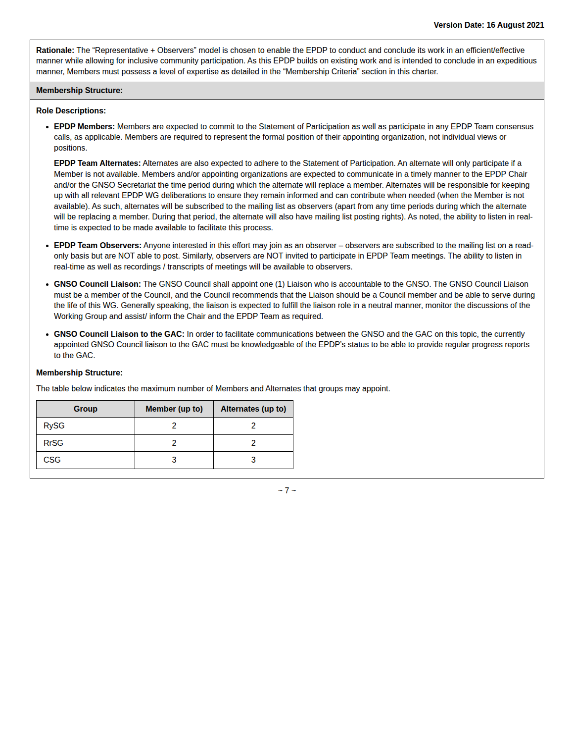Version Date: 16 August 2021
Rationale: The “Representative + Observers” model is chosen to enable the EPDP to conduct and conclude its work in an efficient/effective manner while allowing for inclusive community participation. As this EPDP builds on existing work and is intended to conclude in an expeditious manner, Members must possess a level of expertise as detailed in the “Membership Criteria” section in this charter.
Membership Structure:
Role Descriptions:
EPDP Members: Members are expected to commit to the Statement of Participation as well as participate in any EPDP Team consensus calls, as applicable. Members are required to represent the formal position of their appointing organization, not individual views or positions.
EPDP Team Alternates: Alternates are also expected to adhere to the Statement of Participation. An alternate will only participate if a Member is not available. Members and/or appointing organizations are expected to communicate in a timely manner to the EPDP Chair and/or the GNSO Secretariat the time period during which the alternate will replace a member. Alternates will be responsible for keeping up with all relevant EPDP WG deliberations to ensure they remain informed and can contribute when needed (when the Member is not available). As such, alternates will be subscribed to the mailing list as observers (apart from any time periods during which the alternate will be replacing a member. During that period, the alternate will also have mailing list posting rights). As noted, the ability to listen in real-time is expected to be made available to facilitate this process.
EPDP Team Observers: Anyone interested in this effort may join as an observer – observers are subscribed to the mailing list on a read-only basis but are NOT able to post. Similarly, observers are NOT invited to participate in EPDP Team meetings. The ability to listen in real-time as well as recordings / transcripts of meetings will be available to observers.
GNSO Council Liaison: The GNSO Council shall appoint one (1) Liaison who is accountable to the GNSO. The GNSO Council Liaison must be a member of the Council, and the Council recommends that the Liaison should be a Council member and be able to serve during the life of this WG. Generally speaking, the liaison is expected to fulfill the liaison role in a neutral manner, monitor the discussions of the Working Group and assist/ inform the Chair and the EPDP Team as required.
GNSO Council Liaison to the GAC: In order to facilitate communications between the GNSO and the GAC on this topic, the currently appointed GNSO Council liaison to the GAC must be knowledgeable of the EPDP’s status to be able to provide regular progress reports to the GAC.
Membership Structure:
The table below indicates the maximum number of Members and Alternates that groups may appoint.
| Group | Member (up to) | Alternates (up to) |
| --- | --- | --- |
| RySG | 2 | 2 |
| RrSG | 2 | 2 |
| CSG | 3 | 3 |
~ 7 ~